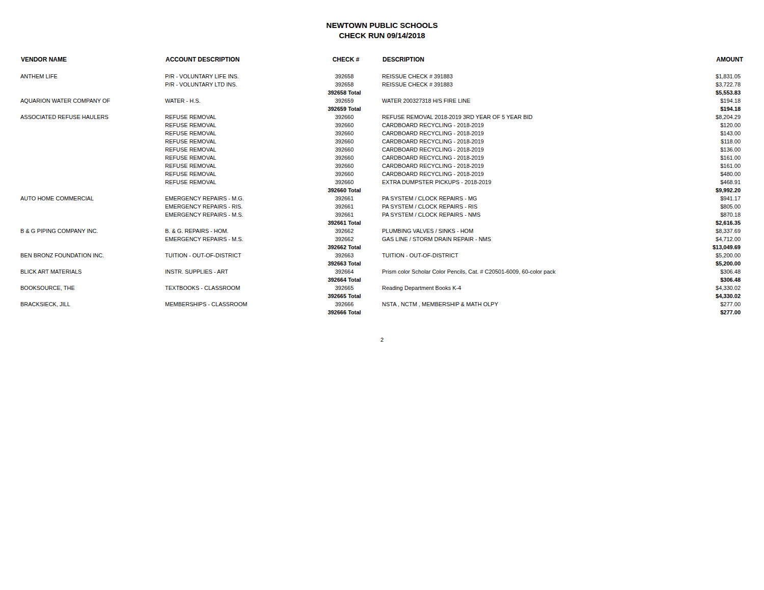NEWTOWN PUBLIC SCHOOLS
CHECK RUN 09/14/2018
| VENDOR NAME | ACCOUNT DESCRIPTION | CHECK # | DESCRIPTION | AMOUNT |
| --- | --- | --- | --- | --- |
| ANTHEM LIFE | P/R - VOLUNTARY LIFE INS. | 392658 | REISSUE CHECK # 391883 | $1,831.05 |
| | P/R - VOLUNTARY LTD INS. | 392658 | REISSUE CHECK # 391883 | $3,722.78 |
| | | 392658 Total | | $5,553.83 |
| AQUARION WATER COMPANY OF | WATER - H.S. | 392659 | WATER 200327318 H/S FIRE LINE | $194.18 |
| | | 392659 Total | | $194.18 |
| ASSOCIATED REFUSE HAULERS | REFUSE REMOVAL | 392660 | REFUSE REMOVAL 2018-2019 3RD YEAR OF 5 YEAR BID | $8,204.29 |
| | REFUSE REMOVAL | 392660 | CARDBOARD RECYCLING - 2018-2019 | $120.00 |
| | REFUSE REMOVAL | 392660 | CARDBOARD RECYCLING - 2018-2019 | $143.00 |
| | REFUSE REMOVAL | 392660 | CARDBOARD RECYCLING - 2018-2019 | $118.00 |
| | REFUSE REMOVAL | 392660 | CARDBOARD RECYCLING - 2018-2019 | $136.00 |
| | REFUSE REMOVAL | 392660 | CARDBOARD RECYCLING - 2018-2019 | $161.00 |
| | REFUSE REMOVAL | 392660 | CARDBOARD RECYCLING - 2018-2019 | $161.00 |
| | REFUSE REMOVAL | 392660 | CARDBOARD RECYCLING - 2018-2019 | $480.00 |
| | REFUSE REMOVAL | 392660 | EXTRA DUMPSTER PICKUPS - 2018-2019 | $468.91 |
| | | 392660 Total | | $9,992.20 |
| AUTO HOME COMMERCIAL | EMERGENCY REPAIRS - M.G. | 392661 | PA SYSTEM / CLOCK REPAIRS - MG | $941.17 |
| | EMERGENCY REPAIRS - RIS. | 392661 | PA SYSTEM / CLOCK REPAIRS - RIS | $805.00 |
| | EMERGENCY REPAIRS - M.S. | 392661 | PA SYSTEM / CLOCK REPAIRS - NMS | $870.18 |
| | | 392661 Total | | $2,616.35 |
| B & G PIPING COMPANY INC. | B. & G. REPAIRS - HOM. | 392662 | PLUMBING VALVES / SINKS - HOM | $8,337.69 |
| | EMERGENCY REPAIRS - M.S. | 392662 | GAS LINE / STORM DRAIN REPAIR - NMS | $4,712.00 |
| | | 392662 Total | | $13,049.69 |
| BEN BRONZ FOUNDATION INC. | TUITION - OUT-OF-DISTRICT | 392663 | TUITION - OUT-OF-DISTRICT | $5,200.00 |
| | | 392663 Total | | $5,200.00 |
| BLICK ART MATERIALS | INSTR. SUPPLIES - ART | 392664 | Prism color Scholar Color Pencils, Cat. # C20501-6009, 60-color pack | $306.48 |
| | | 392664 Total | | $306.48 |
| BOOKSOURCE, THE | TEXTBOOKS - CLASSROOM | 392665 | Reading Department Books K-4 | $4,330.02 |
| | | 392665 Total | | $4,330.02 |
| BRACKSIECK, JILL | MEMBERSHIPS - CLASSROOM | 392666 | NSTA , NCTM , MEMBERSHIP & MATH OLPY | $277.00 |
| | | 392666 Total | | $277.00 |
2